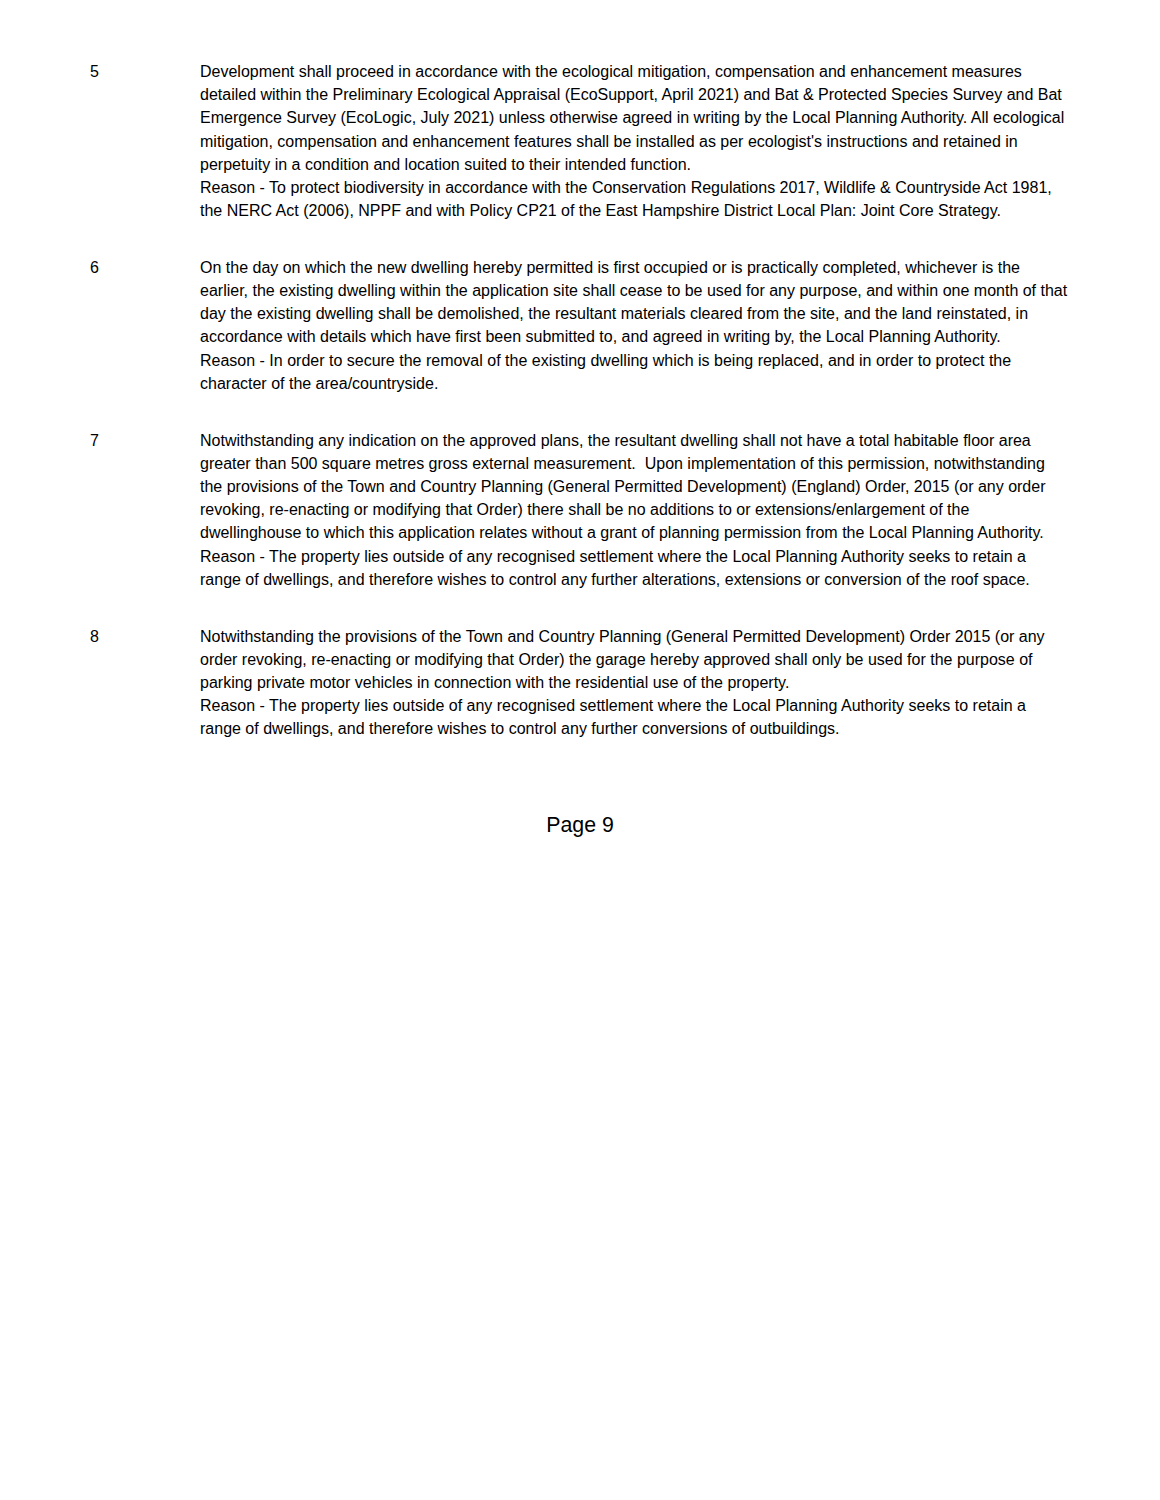5
Development shall proceed in accordance with the ecological mitigation, compensation and enhancement measures detailed within the Preliminary Ecological Appraisal (EcoSupport, April 2021) and Bat & Protected Species Survey and Bat Emergence Survey (EcoLogic, July 2021) unless otherwise agreed in writing by the Local Planning Authority. All ecological mitigation, compensation and enhancement features shall be installed as per ecologist's instructions and retained in perpetuity in a condition and location suited to their intended function.
Reason - To protect biodiversity in accordance with the Conservation Regulations 2017, Wildlife & Countryside Act 1981, the NERC Act (2006), NPPF and with Policy CP21 of the East Hampshire District Local Plan: Joint Core Strategy.
6
On the day on which the new dwelling hereby permitted is first occupied or is practically completed, whichever is the earlier, the existing dwelling within the application site shall cease to be used for any purpose, and within one month of that day the existing dwelling shall be demolished, the resultant materials cleared from the site, and the land reinstated, in accordance with details which have first been submitted to, and agreed in writing by, the Local Planning Authority.
Reason - In order to secure the removal of the existing dwelling which is being replaced, and in order to protect the character of the area/countryside.
7
Notwithstanding any indication on the approved plans, the resultant dwelling shall not have a total habitable floor area greater than 500 square metres gross external measurement. Upon implementation of this permission, notwithstanding the provisions of the Town and Country Planning (General Permitted Development) (England) Order, 2015 (or any order revoking, re-enacting or modifying that Order) there shall be no additions to or extensions/enlargement of the dwellinghouse to which this application relates without a grant of planning permission from the Local Planning Authority.
Reason - The property lies outside of any recognised settlement where the Local Planning Authority seeks to retain a range of dwellings, and therefore wishes to control any further alterations, extensions or conversion of the roof space.
8
Notwithstanding the provisions of the Town and Country Planning (General Permitted Development) Order 2015 (or any order revoking, re-enacting or modifying that Order) the garage hereby approved shall only be used for the purpose of parking private motor vehicles in connection with the residential use of the property.
Reason - The property lies outside of any recognised settlement where the Local Planning Authority seeks to retain a range of dwellings, and therefore wishes to control any further conversions of outbuildings.
Page 9